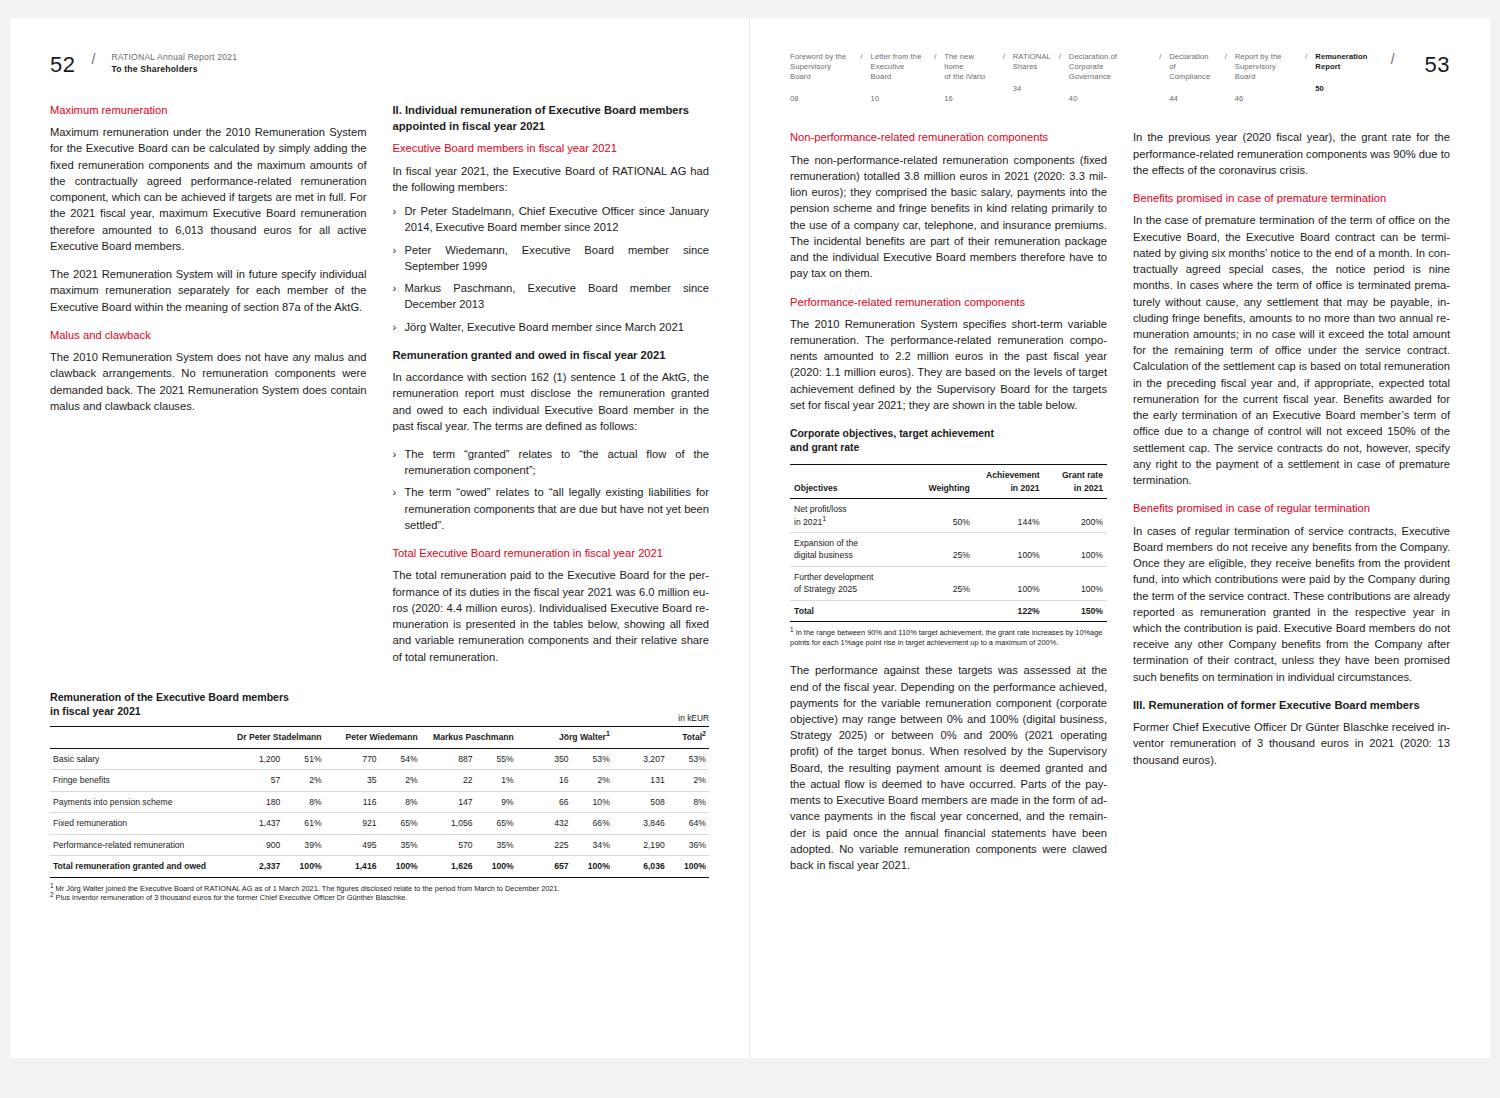52
/
RATIONAL Annual Report 2021
To the Shareholders
Maximum remuneration
Maximum remuneration under the 2010 Remuneration System for the Executive Board can be calculated by simply adding the fixed remuneration components and the maximum amounts of the contractually agreed performance-related remuneration component, which can be achieved if targets are met in full. For the 2021 fiscal year, maximum Executive Board remuneration therefore amounted to 6,013 thousand euros for all active Executive Board members.
The 2021 Remuneration System will in future specify individual maximum remuneration separately for each member of the Executive Board within the meaning of section 87a of the AktG.
Malus and clawback
The 2010 Remuneration System does not have any malus and clawback arrangements. No remuneration components were demanded back. The 2021 Remuneration System does contain malus and clawback clauses.
II. Individual remuneration of Executive Board members appointed in fiscal year 2021
Executive Board members in fiscal year 2021
In fiscal year 2021, the Executive Board of RATIONAL AG had the following members:
Dr Peter Stadelmann, Chief Executive Officer since January 2014, Executive Board member since 2012
Peter Wiedemann, Executive Board member since September 1999
Markus Paschmann, Executive Board member since December 2013
Jörg Walter, Executive Board member since March 2021
Remuneration granted and owed in fiscal year 2021
In accordance with section 162 (1) sentence 1 of the AktG, the remuneration report must disclose the remuneration granted and owed to each individual Executive Board member in the past fiscal year. The terms are defined as follows:
The term “granted” relates to “the actual flow of the remuneration component”;
The term “owed” relates to “all legally existing liabilities for remuneration components that are due but have not yet been settled”.
Total Executive Board remuneration in fiscal year 2021
The total remuneration paid to the Executive Board for the performance of its duties in the fiscal year 2021 was 6.0 million euros (2020: 4.4 million euros). Individualised Executive Board remuneration is presented in the tables below, showing all fixed and variable remuneration components and their relative share of total remuneration.
Remuneration of the Executive Board members
in fiscal year 2021
in kEUR
| | Dr Peter Stadelmann | Peter Wiedemann | Markus Paschmann | Jörg Walter 1 | Total 2 |
| --- | --- | --- | --- | --- | --- |
| Basic salary | 1,200 | 51% | 770 | 54% | 887 | 55% | 350 | 53% | 3,207 | 53% |
| Fringe benefits | 57 | 2% | 35 | 2% | 22 | 1% | 16 | 2% | 131 | 2% |
| Payments into pension scheme | 180 | 8% | 116 | 8% | 147 | 9% | 66 | 10% | 508 | 8% |
| Fixed remuneration | 1,437 | 61% | 921 | 65% | 1,056 | 65% | 432 | 66% | 3,846 | 64% |
| Performance-related remuneration | 900 | 39% | 495 | 35% | 570 | 35% | 225 | 34% | 2,190 | 36% |
| Total remuneration granted and owed | 2,337 | 100% | 1,416 | 100% | 1,626 | 100% | 657 | 100% | 6,036 | 100% |
1 Mr Jörg Walter joined the Executive Board of RATIONAL AG as of 1 March 2021. The figures disclosed relate to the period from March to December 2021.
2 Plus inventor remuneration of 3 thousand euros for the former Chief Executive Officer Dr Günther Blaschke.
Foreword by the
Supervisory Board
08
Letter from the
Executive Board
10
The new home
of the iVario
16
RATIONAL
Shares
34
Declaration of Corporate
Governance
40
Declaration of
Compliance
44
Report by the
Supervisory Board
46
Remuneration
Report
50
/
53
Non-performance-related remuneration components
The non-performance-related remuneration components (fixed remuneration) totalled 3.8 million euros in 2021 (2020: 3.3 million euros); they comprised the basic salary, payments into the pension scheme and fringe benefits in kind relating primarily to the use of a company car, telephone, and insurance premiums. The incidental benefits are part of their remuneration package and the individual Executive Board members therefore have to pay tax on them.
Performance-related remuneration components
The 2010 Remuneration System specifies short-term variable remuneration. The performance-related remuneration components amounted to 2.2 million euros in the past fiscal year (2020: 1.1 million euros). They are based on the levels of target achievement defined by the Supervisory Board for the targets set for fiscal year 2021; they are shown in the table below.
Corporate objectives, target achievement
and grant rate
| Objectives | Weighting | Achievement in 2021 | Grant rate in 2021 |
| --- | --- | --- | --- |
| Net profit/loss in 2021 1 | 50% | 144% | 200% |
| Expansion of the digital business | 25% | 100% | 100% |
| Further development of Strategy 2025 | 25% | 100% | 100% |
| Total | | 122% | 150% |
1 In the range between 90% and 110% target achievement, the grant rate increases by 10%age points for each 1%age point rise in target achievement up to a maximum of 200%.
The performance against these targets was assessed at the end of the fiscal year. Depending on the performance achieved, payments for the variable remuneration component (corporate objective) may range between 0% and 100% (digital business, Strategy 2025) or between 0% and 200% (2021 operating profit) of the target bonus. When resolved by the Supervisory Board, the resulting payment amount is deemed granted and the actual flow is deemed to have occurred. Parts of the payments to Executive Board members are made in the form of advance payments in the fiscal year concerned, and the remainder is paid once the annual financial statements have been adopted. No variable remuneration components were clawed back in fiscal year 2021.
In the previous year (2020 fiscal year), the grant rate for the performance-related remuneration components was 90% due to the effects of the coronavirus crisis.
Benefits promised in case of premature termination
In the case of premature termination of the term of office on the Executive Board, the Executive Board contract can be terminated by giving six months’ notice to the end of a month. In contractually agreed special cases, the notice period is nine months. In cases where the term of office is terminated prematurely without cause, any settlement that may be payable, including fringe benefits, amounts to no more than two annual remuneration amounts; in no case will it exceed the total amount for the remaining term of office under the service contract. Calculation of the settlement cap is based on total remuneration in the preceding fiscal year and, if appropriate, expected total remuneration for the current fiscal year. Benefits awarded for the early termination of an Executive Board member’s term of office due to a change of control will not exceed 150% of the settlement cap. The service contracts do not, however, specify any right to the payment of a settlement in case of premature termination.
Benefits promised in case of regular termination
In cases of regular termination of service contracts, Executive Board members do not receive any benefits from the Company. Once they are eligible, they receive benefits from the provident fund, into which contributions were paid by the Company during the term of the service contract. These contributions are already reported as remuneration granted in the respective year in which the contribution is paid. Executive Board members do not receive any other Company benefits from the Company after termination of their contract, unless they have been promised such benefits on termination in individual circumstances.
III. Remuneration of former Executive Board members
Former Chief Executive Officer Dr Günter Blaschke received inventor remuneration of 3 thousand euros in 2021 (2020: 13 thousand euros).